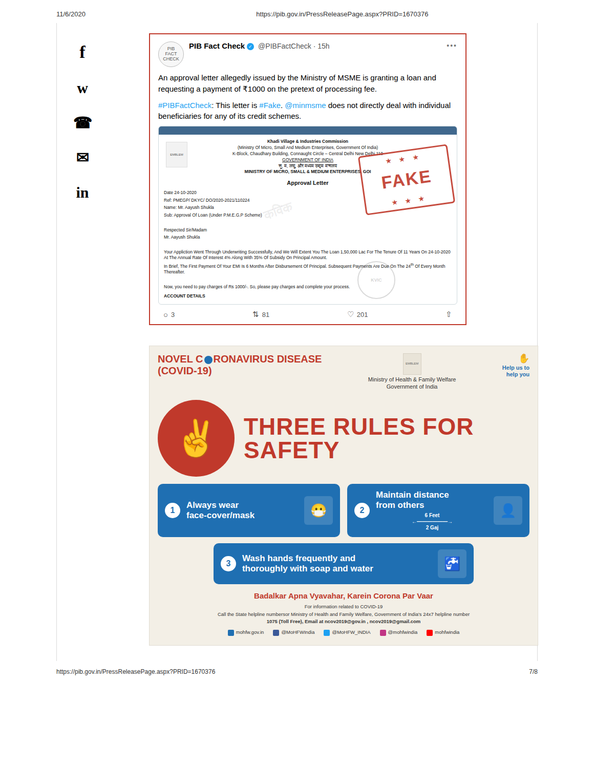11/6/2020
https://pib.gov.in/PressReleasePage.aspx?PRID=1670376
f
w
☎
✉
in
PIB
FACT
CHECK
••• PIB Fact Check✓ @PIBFactCheck · 15h
An approval letter allegedly issued by the Ministry of MSME is granting a loan and requesting a payment of ₹1000 on the pretext of processing fee.
#PIBFactCheck: This letter is #Fake. @minmsme does not directly deal with individual beneficiaries for any of its credit schemes.
EMBLEM
Khadi Village & Industries Commission
(Ministry Of Micro, Small And Medium Enterprises, Government Of India)
K-Block, Chaudhary Building, Connaught Circle – Central Delhi New Delhi 110
GOVERNMENT OF INDIA
सू, म, लघु, और मध्यम उद्यम मंत्रालय
MINISTRY OF MICRO, SMALL & MEDIUM ENTERPRISES, GOI
Approval Letter
★ ★ ★ FAKE ★ ★ ★
कविक
KVIC
Date 24-10-2020
Ref: PMEGP/ DKYC/ DO/2020-2021/110224
Name: Mr. Aayush Shukla
Sub: Approval Of Loan (Under P.M.E.G.P Scheme)
Respected Sir/Madam
Mr. Aayush Shukla
Your Appliction Went Through Underwriting Successfully, And We Will Extent You The Loan 1,50,000 Lac For The Tenure Of 11 Years On 24-10-2020 At The Annual Rate Of Interest 4% Along With 35% Of Subsidy On Principal Amount.
In Brief, The First Payment Of Your EMI Is 6 Months After Disbursement Of Principal. Subsequent Payments Are Due On The 24th Of Every Month Thereafter.
Now, you need to pay charges of Rs 1000/-. So, please pay charges and complete your process.
ACCOUNT DETAILS
○3
⇅81
♡201
⇧
NOVEL C RONAVIRUS DISEASE
(COVID-19)
EMBLEM
Ministry of Health & Family Welfare
Government of India
✋ Help us to
help you
✌
THREE RULES FOR
SAFETY
1
Always wear
face-cover/mask
😷
2
Maintain distance
from others
6 Feet
←——————→
2 Gaj
👤
3
Wash hands frequently and
thoroughly with soap and water
🚰
Badalkar Apna Vyavahar, Karein Corona Par Vaar
For information related to COVID-19
Call the State helpline numbersor Ministry of Health and Family Welfare, Government of India's 24x7 helpline number
1075 (Toll Free), Email at ncov2019@gov.in , ncov2019@gmail.com
mohfw.gov.in @MoHFWIndia @MoHFW_INDIA @mohfwindia mohfwindia
https://pib.gov.in/PressReleasePage.aspx?PRID=1670376
7/8